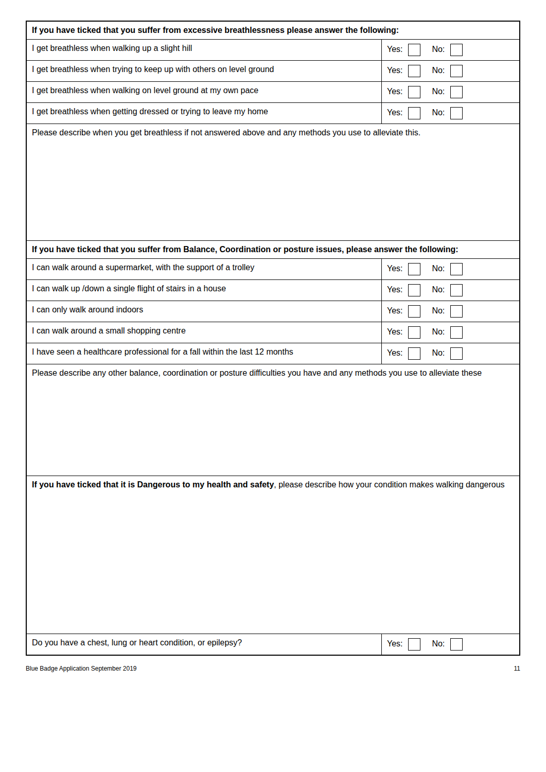| If you have ticked that you suffer from excessive breathlessness please answer the following: |
| I get breathless when walking up a slight hill | Yes: No: |
| I get breathless when trying to keep up with others on level ground | Yes: No: |
| I get breathless when walking on level ground at my own pace | Yes: No: |
| I get breathless when getting dressed or trying to leave my home | Yes: No: |
| Please describe when you get breathless if not answered above and any methods you use to alleviate this. |
| If you have ticked that you suffer from Balance, Coordination or posture issues, please answer the following: |
| I can walk around a supermarket, with the support of a trolley | Yes: No: |
| I can walk up /down a single flight of stairs in a house | Yes: No: |
| I can only walk around indoors | Yes: No: |
| I can walk around a small shopping centre | Yes: No: |
| I have seen a healthcare professional for a fall within the last 12 months | Yes: No: |
| Please describe any other balance, coordination or posture difficulties you have and any methods you use to alleviate these |
| If you have ticked that it is Dangerous to my health and safety , please describe how your condition makes walking dangerous |
| Do you have a chest, lung or heart condition, or epilepsy? | Yes: No: |
Blue Badge Application September 2019 11